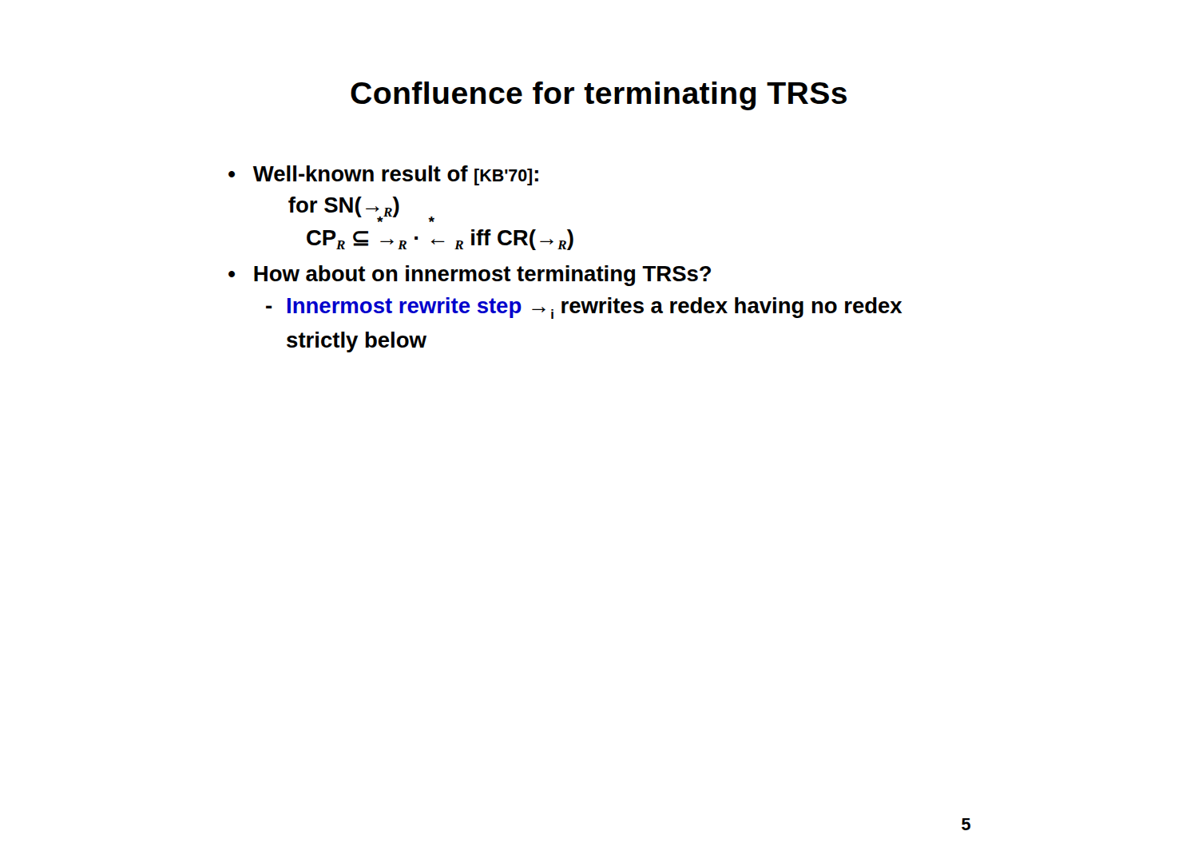Confluence for terminating TRSs
Well-known result of [KB'70]: for SN(→R) CPR ⊆ *→R · *← R iff CR(→R)
How about on innermost terminating TRSs?
Innermost rewrite step →i rewrites a redex having no redex strictly below
5